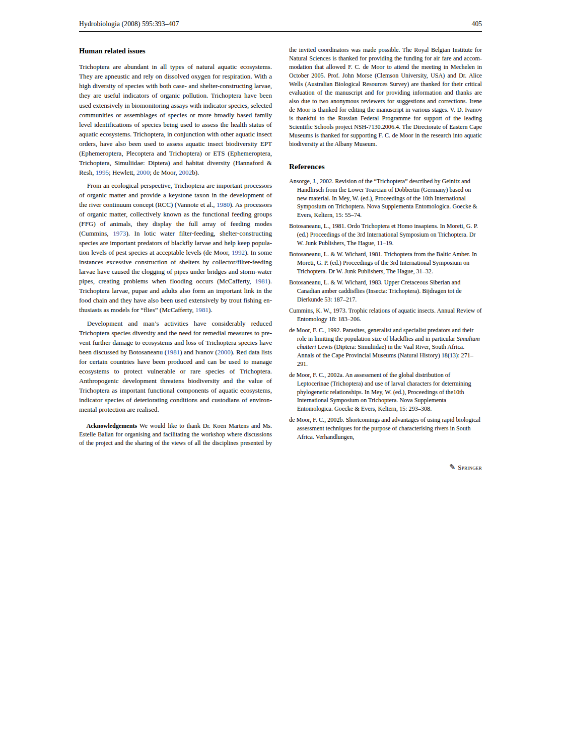Hydrobiologia (2008) 595:393–407 405
Human related issues
Trichoptera are abundant in all types of natural aquatic ecosystems. They are apneustic and rely on dissolved oxygen for respiration. With a high diversity of species with both case- and shelter-constructing larvae, they are useful indicators of organic pollution. Trichoptera have been used extensively in biomonitoring assays with indicator species, selected communities or assemblages of species or more broadly based family level identifications of species being used to assess the health status of aquatic ecosystems. Trichoptera, in conjunction with other aquatic insect orders, have also been used to assess aquatic insect biodiversity EPT (Ephemeroptera, Plecoptera and Trichoptera) or ETS (Ephemeroptera, Trichoptera, Simuliidae: Diptera) and habitat diversity (Hannaford & Resh, 1995; Hewlett, 2000; de Moor, 2002b).
From an ecological perspective, Trichoptera are important processors of organic matter and provide a keystone taxon in the development of the river continuum concept (RCC) (Vannote et al., 1980). As processors of organic matter, collectively known as the functional feeding groups (FFG) of animals, they display the full array of feeding modes (Cummins, 1973). In lotic water filter-feeding, shelter-constructing species are important predators of blackfly larvae and help keep population levels of pest species at acceptable levels (de Moor, 1992). In some instances excessive construction of shelters by collector/filter-feeding larvae have caused the clogging of pipes under bridges and storm-water pipes, creating problems when flooding occurs (McCafferty, 1981). Trichoptera larvae, pupae and adults also form an important link in the food chain and they have also been used extensively by trout fishing enthusiasts as models for “flies” (McCafferty, 1981).
Development and man’s activities have considerably reduced Trichoptera species diversity and the need for remedial measures to prevent further damage to ecosystems and loss of Trichoptera species have been discussed by Botosaneanu (1981) and Ivanov (2000). Red data lists for certain countries have been produced and can be used to manage ecosystems to protect vulnerable or rare species of Trichoptera. Anthropogenic development threatens biodiversity and the value of Trichoptera as important functional components of aquatic ecosystems, indicator species of deteriorating conditions and custodians of environmental protection are realised.
Acknowledgements We would like to thank Dr. Koen Martens and Ms. Estelle Balian for organising and facilitating the workshop where discussions of the project and the sharing of the views of all the disciplines presented by the invited coordinators was made possible. The Royal Belgian Institute for Natural Sciences is thanked for providing the funding for air fare and accommodation that allowed F. C. de Moor to attend the meeting in Mechelen in October 2005. Prof. John Morse (Clemson University, USA) and Dr. Alice Wells (Australian Biological Resources Survey) are thanked for their critical evaluation of the manuscript and for providing information and thanks are also due to two anonymous reviewers for suggestions and corrections. Irene de Moor is thanked for editing the manuscript in various stages. V. D. Ivanov is thankful to the Russian Federal Programme for support of the leading Scientific Schools project NSH-7130.2006.4. The Directorate of Eastern Cape Museums is thanked for supporting F. C. de Moor in the research into aquatic biodiversity at the Albany Museum.
References
Ansorge, J., 2002. Revision of the “Trichoptera” described by Geinitz and Handlirsch from the Lower Toarcian of Dobbertin (Germany) based on new material. In Mey, W. (ed.), Proceedings of the 10th International Symposium on Trichoptera. Nova Supplementa Entomologica. Goecke & Evers, Keltern, 15: 55–74.
Botosaneanu, L., 1981. Ordo Trichoptera et Homo insapiens. In Moreti, G. P. (ed.) Proceedings of the 3rd International Symposium on Trichoptera. Dr W. Junk Publishers, The Hague, 11–19.
Botosaneanu, L. & W. Wichard, 1981. Trichoptera from the Baltic Amber. In Moreti, G. P. (ed.) Proceedings of the 3rd International Symposium on Trichoptera. Dr W. Junk Publishers, The Hague, 31–32.
Botosaneanu, L. & W. Wichard, 1983. Upper Cretaceous Siberian and Canadian amber caddisflies (Insecta: Trichoptera). Bijdragen tot de Dierkunde 53: 187–217.
Cummins, K. W., 1973. Trophic relations of aquatic insects. Annual Review of Entomology 18: 183–206.
de Moor, F. C., 1992. Parasites, generalist and specialist predators and their role in limiting the population size of blackflies and in particular Simulium chutteri Lewis (Diptera: Simuliidae) in the Vaal River, South Africa. Annals of the Cape Provincial Museums (Natural History) 18(13): 271–291.
de Moor, F. C., 2002a. An assessment of the global distribution of Leptocerinae (Trichoptera) and use of larval characters for determining phylogenetic relationships. In Mey, W. (ed.), Proceedings of the10th International Symposium on Trichoptera. Nova Supplementa Entomologica. Goecke & Evers, Keltern, 15: 293–308.
de Moor, F. C., 2002b. Shortcomings and advantages of using rapid biological assessment techniques for the purpose of characterising rivers in South Africa. Verhandlungen,
✎Springer